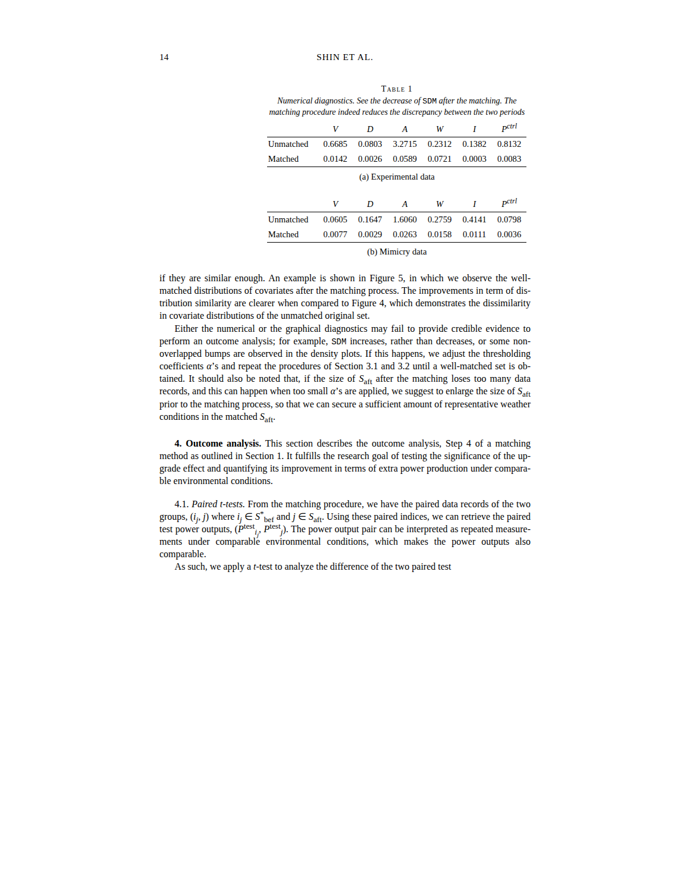14
SHIN ET AL.
Table 1 Numerical diagnostics. See the decrease of SDM after the matching. The matching procedure indeed reduces the discrepancy between the two periods
| | V | D | A | W | I | P ctrl |
| --- | --- | --- | --- | --- | --- | --- |
| Unmatched | 0.6685 | 0.0803 | 3.2715 | 0.2312 | 0.1382 | 0.8132 |
| Matched | 0.0142 | 0.0026 | 0.0589 | 0.0721 | 0.0003 | 0.0083 |
(a) Experimental data
| | V | D | A | W | I | P ctrl |
| --- | --- | --- | --- | --- | --- | --- |
| Unmatched | 0.0605 | 0.1647 | 1.6060 | 0.2759 | 0.4141 | 0.0798 |
| Matched | 0.0077 | 0.0029 | 0.0263 | 0.0158 | 0.0111 | 0.0036 |
(b) Mimicry data
if they are similar enough. An example is shown in Figure 5, in which we observe the well-matched distributions of covariates after the matching process. The improvements in term of distribution similarity are clearer when compared to Figure 4, which demonstrates the dissimilarity in covariate distributions of the unmatched original set.
Either the numerical or the graphical diagnostics may fail to provide credible evidence to perform an outcome analysis; for example, SDM increases, rather than decreases, or some non-overlapped bumps are observed in the density plots. If this happens, we adjust the thresholding coefficients α’s and repeat the procedures of Section 3.1 and 3.2 until a well-matched set is obtained. It should also be noted that, if the size of Saft after the matching loses too many data records, and this can happen when too small α’s are applied, we suggest to enlarge the size of Saft prior to the matching process, so that we can secure a sufficient amount of representative weather conditions in the matched Saft.
4. Outcome analysis. This section describes the outcome analysis, Step 4 of a matching method as outlined in Section 1. It fulfills the research goal of testing the significance of the upgrade effect and quantifying its improvement in terms of extra power production under comparable environmental conditions.
4.1. Paired t-tests. From the matching procedure, we have the paired data records of the two groups, (ij, j) where ij ∈ S*bef and j ∈ Saft. Using these paired indices, we can retrieve the paired test power outputs, (Ptestij, Ptestj). The power output pair can be interpreted as repeated measurements under comparable environmental conditions, which makes the power outputs also comparable.
As such, we apply a t-test to analyze the difference of the two paired test